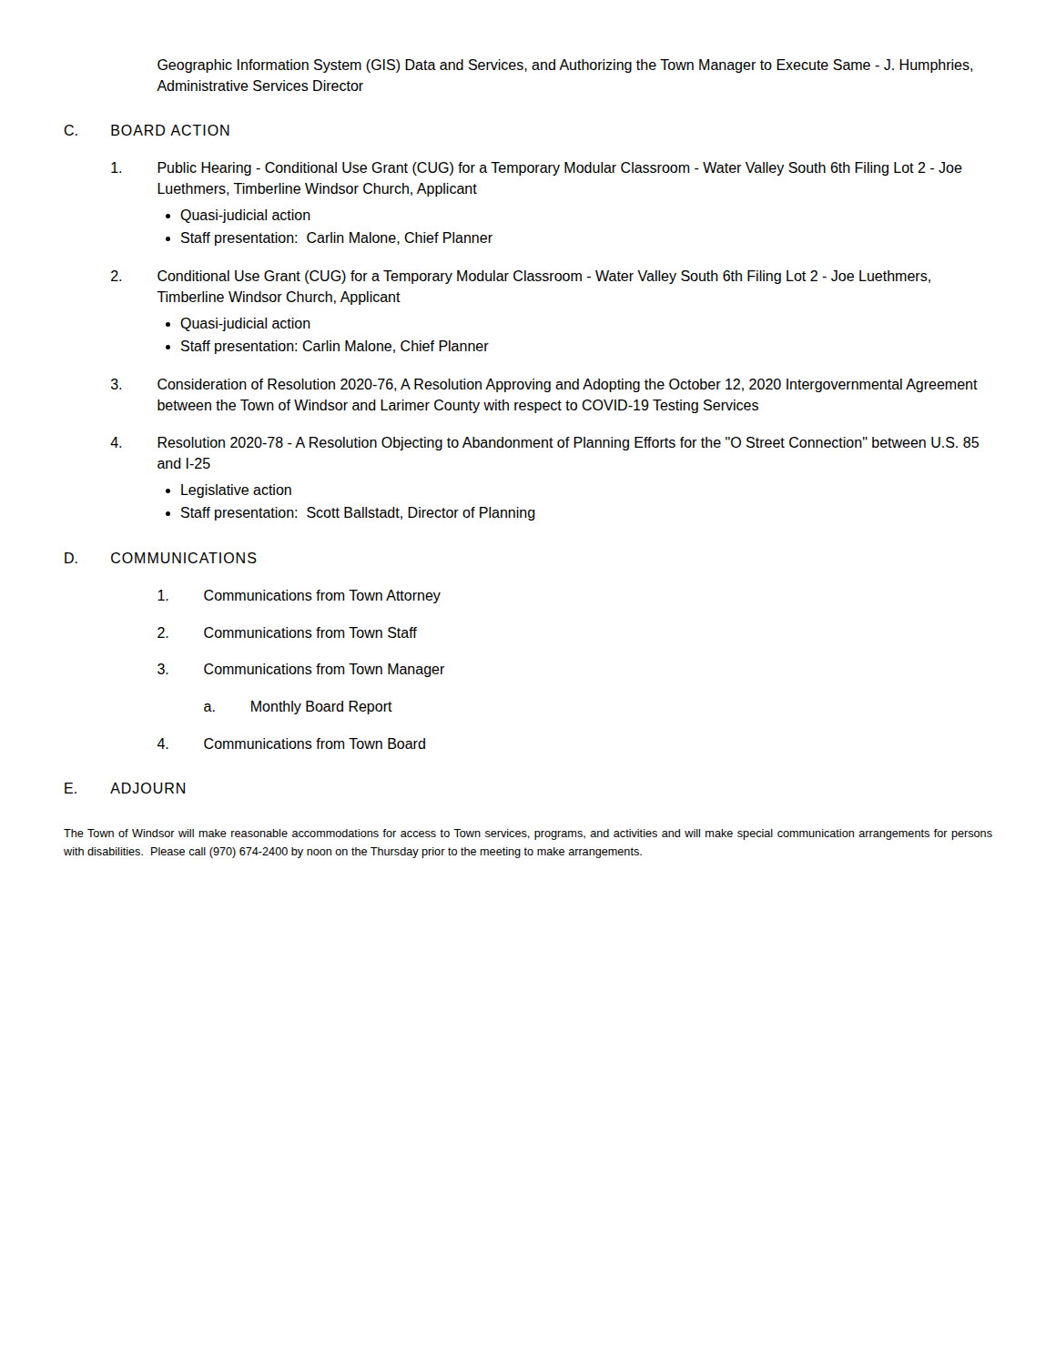Geographic Information System (GIS) Data and Services, and Authorizing the Town Manager to Execute Same - J. Humphries, Administrative Services Director
C.
BOARD ACTION
1.
Public Hearing - Conditional Use Grant (CUG) for a Temporary Modular Classroom - Water Valley South 6th Filing Lot 2 - Joe Luethmers, Timberline Windsor Church, Applicant
Quasi-judicial action
Staff presentation: Carlin Malone, Chief Planner
2.
Conditional Use Grant (CUG) for a Temporary Modular Classroom - Water Valley South 6th Filing Lot 2 - Joe Luethmers, Timberline Windsor Church, Applicant
Quasi-judicial action
Staff presentation: Carlin Malone, Chief Planner
3.
Consideration of Resolution 2020-76, A Resolution Approving and Adopting the October 12, 2020 Intergovernmental Agreement between the Town of Windsor and Larimer County with respect to COVID-19 Testing Services
4.
Resolution 2020-78 - A Resolution Objecting to Abandonment of Planning Efforts for the "O Street Connection" between U.S. 85 and I-25
Legislative action
Staff presentation: Scott Ballstadt, Director of Planning
D.
COMMUNICATIONS
1.
Communications from Town Attorney
2.
Communications from Town Staff
3.
Communications from Town Manager
a.
Monthly Board Report
4.
Communications from Town Board
E.
ADJOURN
The Town of Windsor will make reasonable accommodations for access to Town services, programs, and activities and will make special communication arrangements for persons with disabilities. Please call (970) 674-2400 by noon on the Thursday prior to the meeting to make arrangements.